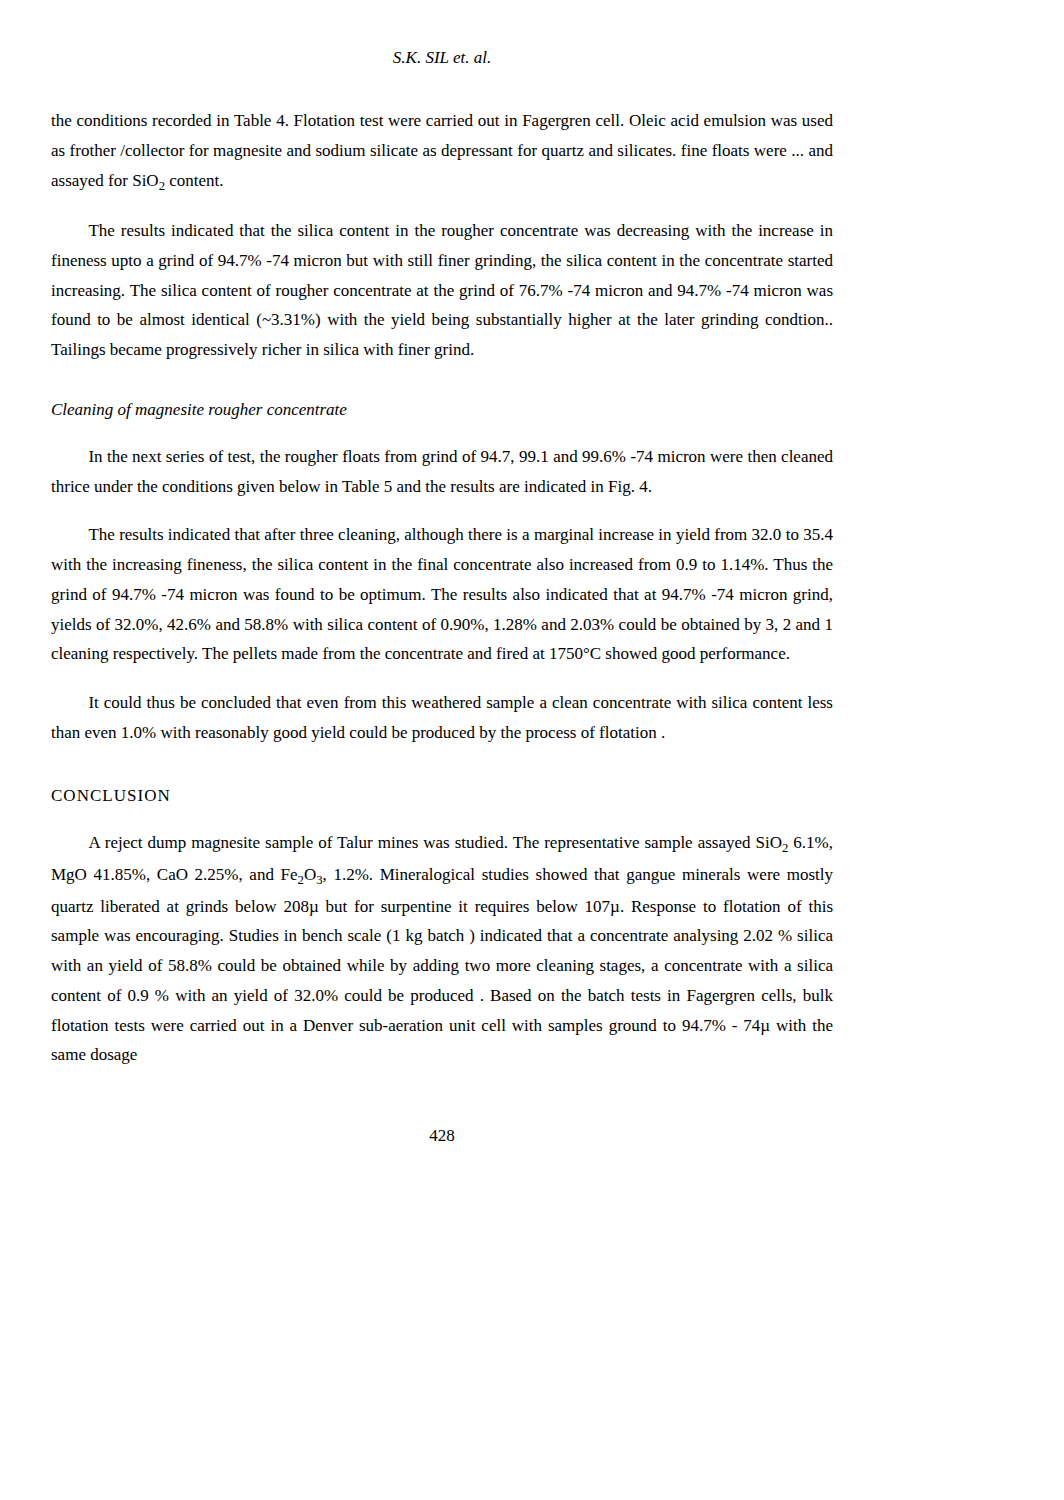S.K. SIL et. al.
the conditions recorded in Table 4. Flotation test were carried out in Fagergren cell. Oleic acid emulsion was used as frother /collector for magnesite and sodium silicate as depressant for quartz and silicates. fine floats were ... and assayed for SiO2 content.
The results indicated that the silica content in the rougher concentrate was decreasing with the increase in fineness upto a grind of 94.7% -74 micron but with still finer grinding, the silica content in the concentrate started increasing. The silica content of rougher concentrate at the grind of 76.7% -74 micron and 94.7% -74 micron was found to be almost identical (~3.31%) with the yield being substantially higher at the later grinding condtion.. Tailings became progressively richer in silica with finer grind.
Cleaning of magnesite rougher concentrate
In the next series of test, the rougher floats from grind of 94.7, 99.1 and 99.6% -74 micron were then cleaned thrice under the conditions given below in Table 5 and the results are indicated in Fig. 4.
The results indicated that after three cleaning, although there is a marginal increase in yield from 32.0 to 35.4 with the increasing fineness, the silica content in the final concentrate also increased from 0.9 to 1.14%. Thus the grind of 94.7% -74 micron was found to be optimum. The results also indicated that at 94.7% -74 micron grind, yields of 32.0%, 42.6% and 58.8% with silica content of 0.90%, 1.28% and 2.03% could be obtained by 3, 2 and 1 cleaning respectively. The pellets made from the concentrate and fired at 1750°C showed good performance.
It could thus be concluded that even from this weathered sample a clean concentrate with silica content less than even 1.0% with reasonably good yield could be produced by the process of flotation .
CONCLUSION
A reject dump magnesite sample of Talur mines was studied. The representative sample assayed SiO2 6.1%, MgO 41.85%, CaO 2.25%, and Fe2O3, 1.2%. Mineralogical studies showed that gangue minerals were mostly quartz liberated at grinds below 208µ but for surpentine it requires below 107µ. Response to flotation of this sample was encouraging. Studies in bench scale (1 kg batch ) indicated that a concentrate analysing 2.02 % silica with an yield of 58.8% could be obtained while by adding two more cleaning stages, a concentrate with a silica content of 0.9 % with an yield of 32.0% could be produced . Based on the batch tests in Fagergren cells, bulk flotation tests were carried out in a Denver sub-aeration unit cell with samples ground to 94.7% - 74µ with the same dosage
428